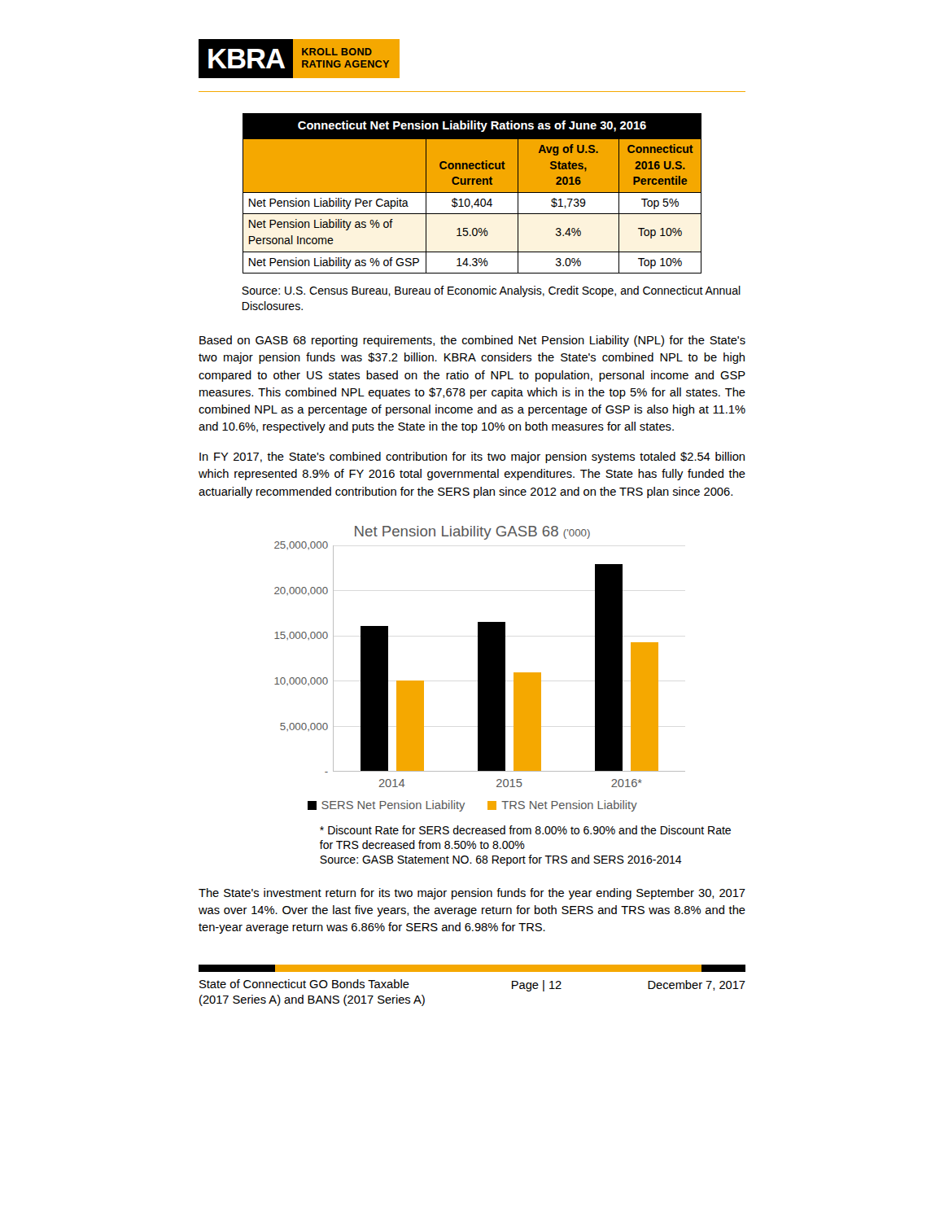KBRA
KROLL BOND RATING AGENCY
Connecticut Net Pension Liability Rations as of June 30, 2016
| | Connecticut Current | Avg of U.S. States, 2016 | Connecticut 2016 U.S. Percentile |
| --- | --- | --- | --- |
| Net Pension Liability Per Capita | $10,404 | $1,739 | Top 5% |
| Net Pension Liability as % of Personal Income | 15.0% | 3.4% | Top 10% |
| Net Pension Liability as % of GSP | 14.3% | 3.0% | Top 10% |
Source: U.S. Census Bureau, Bureau of Economic Analysis, Credit Scope, and Connecticut Annual Disclosures.
Based on GASB 68 reporting requirements, the combined Net Pension Liability (NPL) for the State's two major pension funds was $37.2 billion. KBRA considers the State's combined NPL to be high compared to other US states based on the ratio of NPL to population, personal income and GSP measures. This combined NPL equates to $7,678 per capita which is in the top 5% for all states. The combined NPL as a percentage of personal income and as a percentage of GSP is also high at 11.1% and 10.6%, respectively and puts the State in the top 10% on both measures for all states.
In FY 2017, the State's combined contribution for its two major pension systems totaled $2.54 billion which represented 8.9% of FY 2016 total governmental expenditures. The State has fully funded the actuarially recommended contribution for the SERS plan since 2012 and on the TRS plan since 2006.
Net Pension Liability GASB 68 ('000)
25,000,000
20,000,000
15,000,000
10,000,000
5,000,000
-
2014
2015
2016*
SERS Net Pension Liability
TRS Net Pension Liability
* Discount Rate for SERS decreased from 8.00% to 6.90% and the Discount Rate for TRS decreased from 8.50% to 8.00%
Source: GASB Statement NO. 68 Report for TRS and SERS 2016-2014
The State's investment return for its two major pension funds for the year ending September 30, 2017 was over 14%. Over the last five years, the average return for both SERS and TRS was 8.8% and the ten-year average return was 6.86% for SERS and 6.98% for TRS.
State of Connecticut GO Bonds Taxable
(2017 Series A) and BANS (2017 Series A)
Page | 12
December 7, 2017